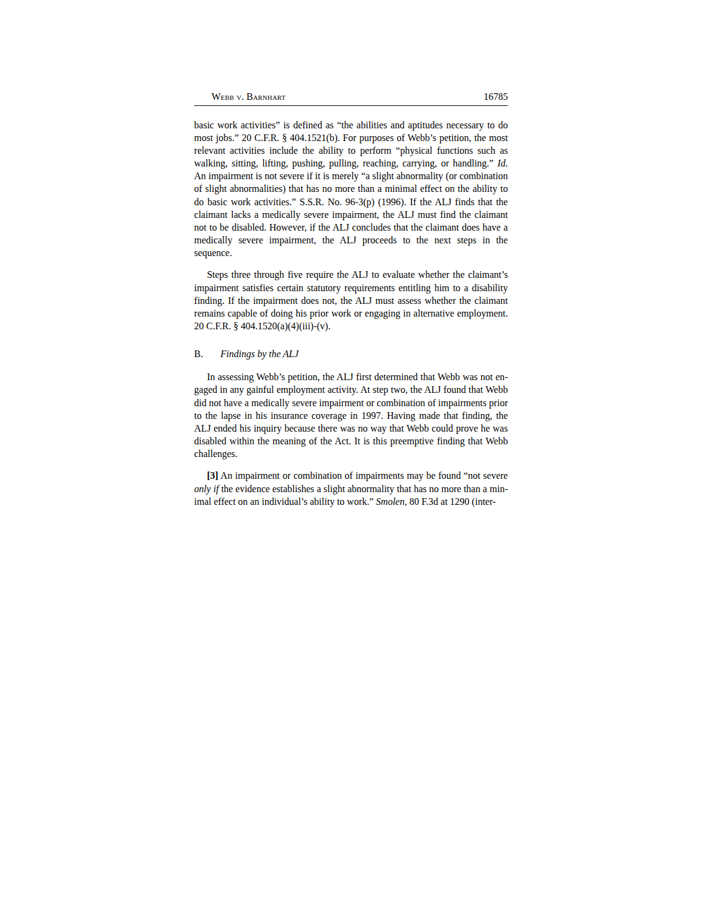Webb v. Barnhart 16785
basic work activities” is defined as “the abilities and aptitudes necessary to do most jobs.” 20 C.F.R. § 404.1521(b). For purposes of Webb’s petition, the most relevant activities include the ability to perform “physical functions such as walking, sitting, lifting, pushing, pulling, reaching, carrying, or handling.” Id. An impairment is not severe if it is merely “a slight abnormality (or combination of slight abnormalities) that has no more than a minimal effect on the ability to do basic work activities.” S.S.R. No. 96-3(p) (1996). If the ALJ finds that the claimant lacks a medically severe impairment, the ALJ must find the claimant not to be disabled. However, if the ALJ concludes that the claimant does have a medically severe impairment, the ALJ proceeds to the next steps in the sequence.
Steps three through five require the ALJ to evaluate whether the claimant’s impairment satisfies certain statutory requirements entitling him to a disability finding. If the impairment does not, the ALJ must assess whether the claimant remains capable of doing his prior work or engaging in alternative employment. 20 C.F.R. § 404.1520(a)(4)(iii)-(v).
B. Findings by the ALJ
In assessing Webb’s petition, the ALJ first determined that Webb was not engaged in any gainful employment activity. At step two, the ALJ found that Webb did not have a medically severe impairment or combination of impairments prior to the lapse in his insurance coverage in 1997. Having made that finding, the ALJ ended his inquiry because there was no way that Webb could prove he was disabled within the meaning of the Act. It is this preemptive finding that Webb challenges.
[3] An impairment or combination of impairments may be found “not severe only if the evidence establishes a slight abnormality that has no more than a minimal effect on an individual’s ability to work.” Smolen, 80 F.3d at 1290 (inter-